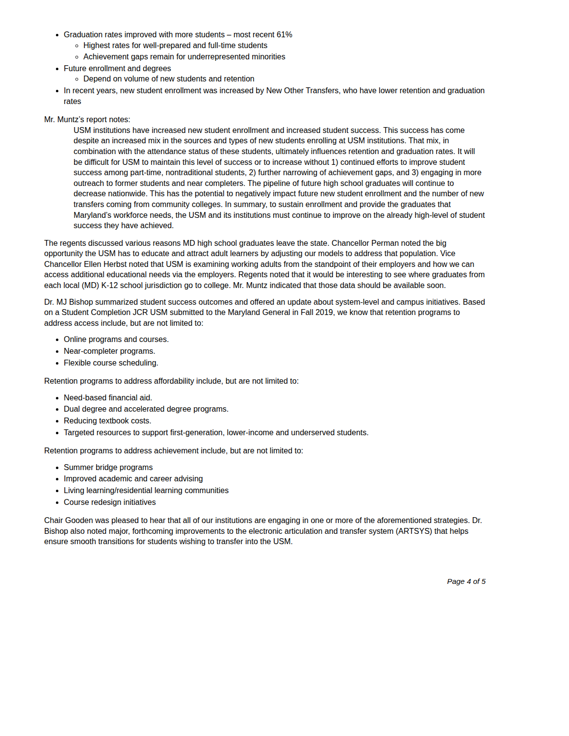Graduation rates improved with more students – most recent 61%
Highest rates for well-prepared and full-time students
Achievement gaps remain for underrepresented minorities
Future enrollment and degrees
Depend on volume of new students and retention
In recent years, new student enrollment was increased by New Other Transfers, who have lower retention and graduation rates
Mr. Muntz’s report notes:
USM institutions have increased new student enrollment and increased student success. This success has come despite an increased mix in the sources and types of new students enrolling at USM institutions. That mix, in combination with the attendance status of these students, ultimately influences retention and graduation rates. It will be difficult for USM to maintain this level of success or to increase without 1) continued efforts to improve student success among part-time, nontraditional students, 2) further narrowing of achievement gaps, and 3) engaging in more outreach to former students and near completers. The pipeline of future high school graduates will continue to decrease nationwide. This has the potential to negatively impact future new student enrollment and the number of new transfers coming from community colleges. In summary, to sustain enrollment and provide the graduates that Maryland’s workforce needs, the USM and its institutions must continue to improve on the already high-level of student success they have achieved.
The regents discussed various reasons MD high school graduates leave the state. Chancellor Perman noted the big opportunity the USM has to educate and attract adult learners by adjusting our models to address that population. Vice Chancellor Ellen Herbst noted that USM is examining working adults from the standpoint of their employers and how we can access additional educational needs via the employers. Regents noted that it would be interesting to see where graduates from each local (MD) K-12 school jurisdiction go to college. Mr. Muntz indicated that those data should be available soon.
Dr. MJ Bishop summarized student success outcomes and offered an update about system-level and campus initiatives. Based on a Student Completion JCR USM submitted to the Maryland General in Fall 2019, we know that retention programs to address access include, but are not limited to:
Online programs and courses.
Near-completer programs.
Flexible course scheduling.
Retention programs to address affordability include, but are not limited to:
Need-based financial aid.
Dual degree and accelerated degree programs.
Reducing textbook costs.
Targeted resources to support first-generation, lower-income and underserved students.
Retention programs to address achievement include, but are not limited to:
Summer bridge programs
Improved academic and career advising
Living learning/residential learning communities
Course redesign initiatives
Chair Gooden was pleased to hear that all of our institutions are engaging in one or more of the aforementioned strategies. Dr. Bishop also noted major, forthcoming improvements to the electronic articulation and transfer system (ARTSYS) that helps ensure smooth transitions for students wishing to transfer into the USM.
Page 4 of 5